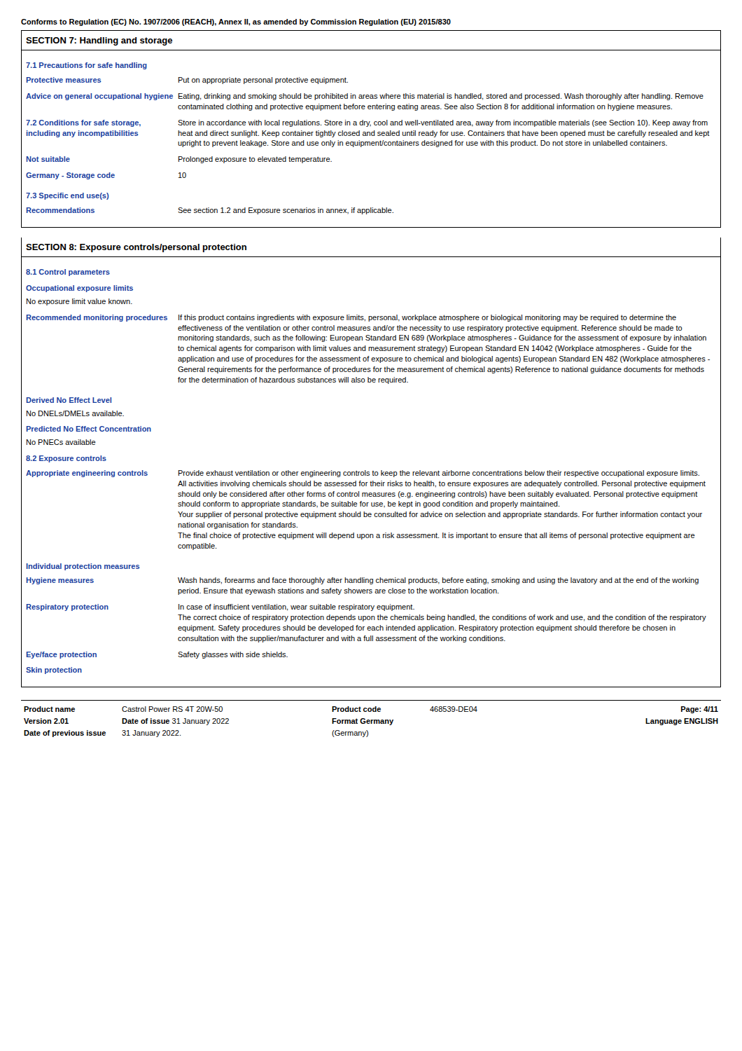Conforms to Regulation (EC) No. 1907/2006 (REACH), Annex II, as amended by Commission Regulation (EU) 2015/830
SECTION 7: Handling and storage
7.1 Precautions for safe handling
| Protective measures | Put on appropriate personal protective equipment. |
| Advice on general occupational hygiene | Eating, drinking and smoking should be prohibited in areas where this material is handled, stored and processed. Wash thoroughly after handling. Remove contaminated clothing and protective equipment before entering eating areas. See also Section 8 for additional information on hygiene measures. |
| 7.2 Conditions for safe storage, including any incompatibilities | Store in accordance with local regulations. Store in a dry, cool and well-ventilated area, away from incompatible materials (see Section 10). Keep away from heat and direct sunlight. Keep container tightly closed and sealed until ready for use. Containers that have been opened must be carefully resealed and kept upright to prevent leakage. Store and use only in equipment/containers designed for use with this product. Do not store in unlabelled containers. |
| Not suitable | Prolonged exposure to elevated temperature. |
| Germany - Storage code | 10 |
7.3 Specific end use(s)
| Recommendations | See section 1.2 and Exposure scenarios in annex, if applicable. |
SECTION 8: Exposure controls/personal protection
8.1 Control parameters
Occupational exposure limits
No exposure limit value known.
| Recommended monitoring procedures | If this product contains ingredients with exposure limits, personal, workplace atmosphere or biological monitoring may be required to determine the effectiveness of the ventilation or other control measures and/or the necessity to use respiratory protective equipment. Reference should be made to monitoring standards, such as the following: European Standard EN 689 (Workplace atmospheres - Guidance for the assessment of exposure by inhalation to chemical agents for comparison with limit values and measurement strategy) European Standard EN 14042 (Workplace atmospheres - Guide for the application and use of procedures for the assessment of exposure to chemical and biological agents) European Standard EN 482 (Workplace atmospheres - General requirements for the performance of procedures for the measurement of chemical agents) Reference to national guidance documents for methods for the determination of hazardous substances will also be required. |
Derived No Effect Level
No DNELs/DMELs available.
Predicted No Effect Concentration
No PNECs available
8.2 Exposure controls
| Appropriate engineering controls | Provide exhaust ventilation or other engineering controls to keep the relevant airborne concentrations below their respective occupational exposure limits. All activities involving chemicals should be assessed for their risks to health, to ensure exposures are adequately controlled. Personal protective equipment should only be considered after other forms of control measures (e.g. engineering controls) have been suitably evaluated. Personal protective equipment should conform to appropriate standards, be suitable for use, be kept in good condition and properly maintained. Your supplier of personal protective equipment should be consulted for advice on selection and appropriate standards. For further information contact your national organisation for standards. The final choice of protective equipment will depend upon a risk assessment. It is important to ensure that all items of personal protective equipment are compatible. |
Individual protection measures
| Hygiene measures | Wash hands, forearms and face thoroughly after handling chemical products, before eating, smoking and using the lavatory and at the end of the working period. Ensure that eyewash stations and safety showers are close to the workstation location. |
| Respiratory protection | In case of insufficient ventilation, wear suitable respiratory equipment. The correct choice of respiratory protection depends upon the chemicals being handled, the conditions of work and use, and the condition of the respiratory equipment. Safety procedures should be developed for each intended application. Respiratory protection equipment should therefore be chosen in consultation with the supplier/manufacturer and with a full assessment of the working conditions. |
| Eye/face protection | Safety glasses with side shields. |
| Skin protection | |
| Product name | Castrol Power RS 4T 20W-50 | Product code | 468539-DE04 | Page: 4/11 |
| Version 2.01 | Date of issue 31 January 2022 | Format Germany | | Language ENGLISH |
| Date of previous issue | 31 January 2022. | (Germany) | | |